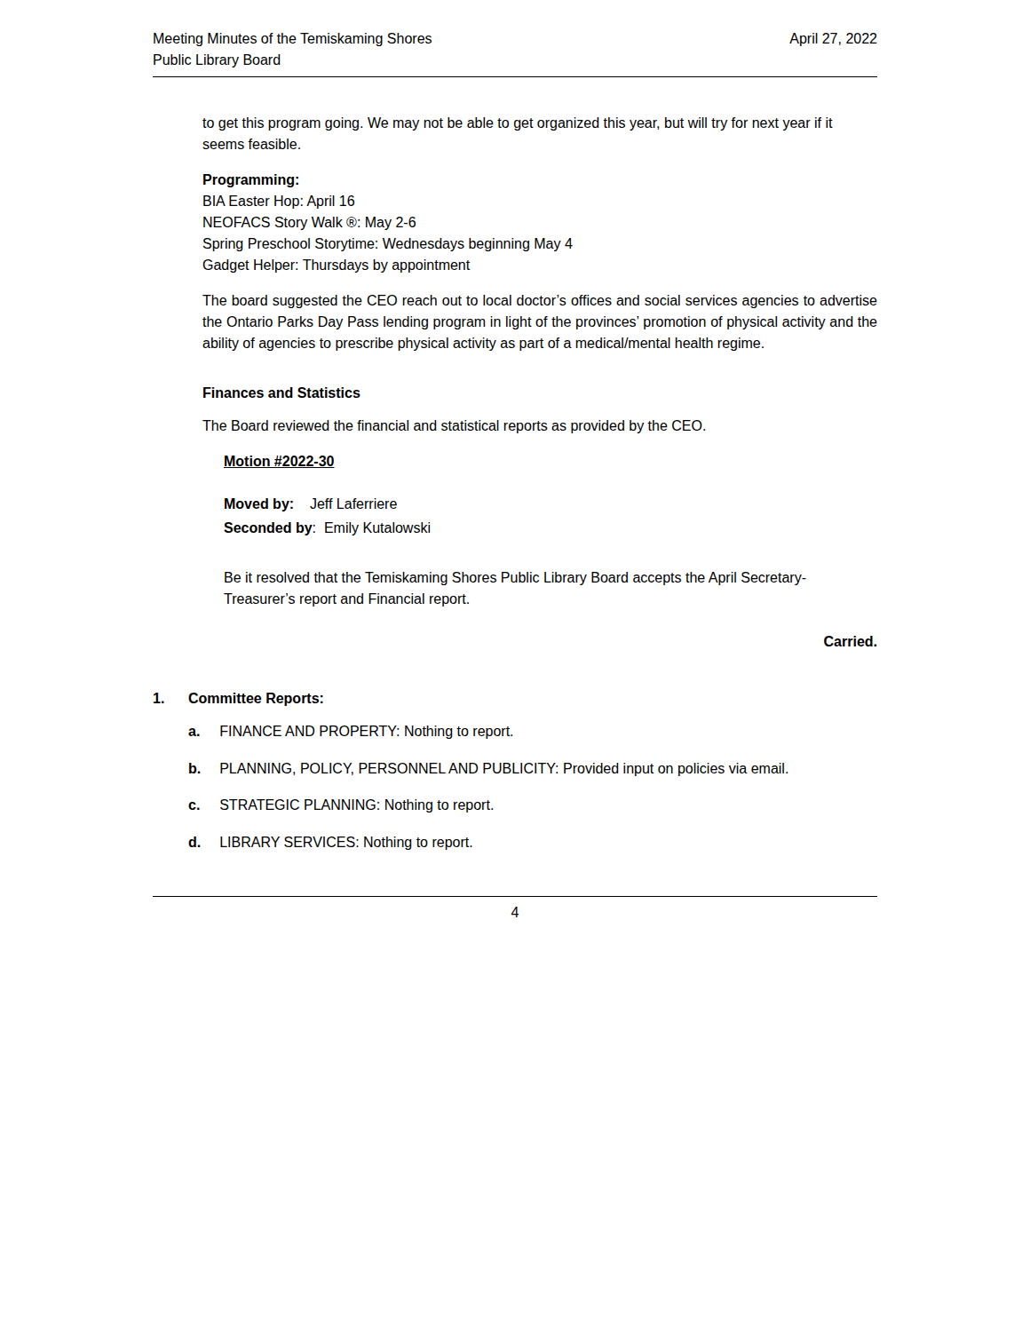Meeting Minutes of the Temiskaming Shores
Public Library Board
April 27, 2022
to get this program going. We may not be able to get organized this year, but will try for next year if it seems feasible.
Programming:
BIA Easter Hop: April 16
NEOFACS Story Walk ®: May 2-6
Spring Preschool Storytime: Wednesdays beginning May 4
Gadget Helper: Thursdays by appointment
The board suggested the CEO reach out to local doctor’s offices and social services agencies to advertise the Ontario Parks Day Pass lending program in light of the provinces’ promotion of physical activity and the ability of agencies to prescribe physical activity as part of a medical/mental health regime.
Finances and Statistics
The Board reviewed the financial and statistical reports as provided by the CEO.
Motion #2022-30
Moved by: Jeff Laferriere
Seconded by: Emily Kutalowski
Be it resolved that the Temiskaming Shores Public Library Board accepts the April Secretary-Treasurer’s report and Financial report.
Carried.
Committee Reports:
FINANCE AND PROPERTY: Nothing to report.
PLANNING, POLICY, PERSONNEL AND PUBLICITY: Provided input on policies via email.
STRATEGIC PLANNING: Nothing to report.
LIBRARY SERVICES: Nothing to report.
4